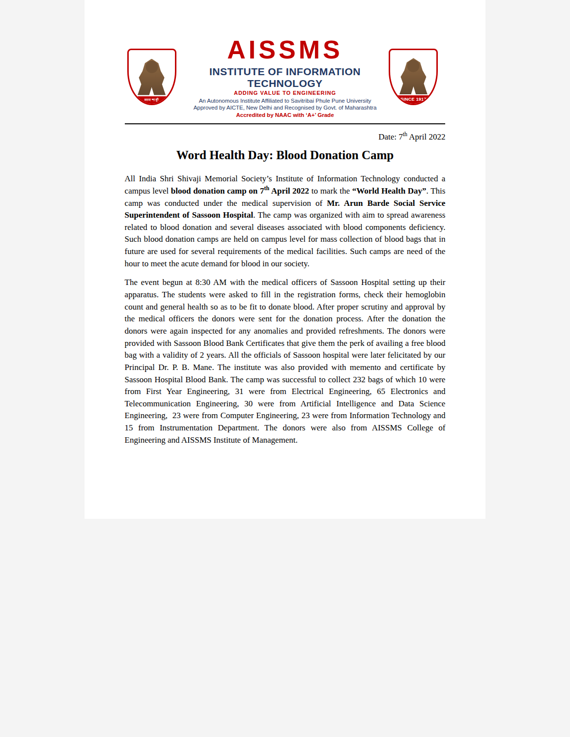मरण नाही
AISSMS
INSTITUTE OF INFORMATION TECHNOLOGY
ADDING VALUE TO ENGINEERING
An Autonomous Institute Affiliated to Savitribai Phule Pune University
Approved by AICTE, New Delhi and Recognised by Govt. of Maharashtra
Accredited by NAAC with ‘A+’ Grade
SINCE 1917
Date: 7th April 2022
Word Health Day: Blood Donation Camp
All India Shri Shivaji Memorial Society’s Institute of Information Technology conducted a campus level blood donation camp on 7th April 2022 to mark the “World Health Day”. This camp was conducted under the medical supervision of Mr. Arun Barde Social Service Superintendent of Sassoon Hospital. The camp was organized with aim to spread awareness related to blood donation and several diseases associated with blood components deficiency. Such blood donation camps are held on campus level for mass collection of blood bags that in future are used for several requirements of the medical facilities. Such camps are need of the hour to meet the acute demand for blood in our society.
The event begun at 8:30 AM with the medical officers of Sassoon Hospital setting up their apparatus. The students were asked to fill in the registration forms, check their hemoglobin count and general health so as to be fit to donate blood. After proper scrutiny and approval by the medical officers the donors were sent for the donation process. After the donation the donors were again inspected for any anomalies and provided refreshments. The donors were provided with Sassoon Blood Bank Certificates that give them the perk of availing a free blood bag with a validity of 2 years. All the officials of Sassoon hospital were later felicitated by our Principal Dr. P. B. Mane. The institute was also provided with memento and certificate by Sassoon Hospital Blood Bank. The camp was successful to collect 232 bags of which 10 were from First Year Engineering, 31 were from Electrical Engineering, 65 Electronics and Telecommunication Engineering, 30 were from Artificial Intelligence and Data Science Engineering, 23 were from Computer Engineering, 23 were from Information Technology and 15 from Instrumentation Department. The donors were also from AISSMS College of Engineering and AISSMS Institute of Management.